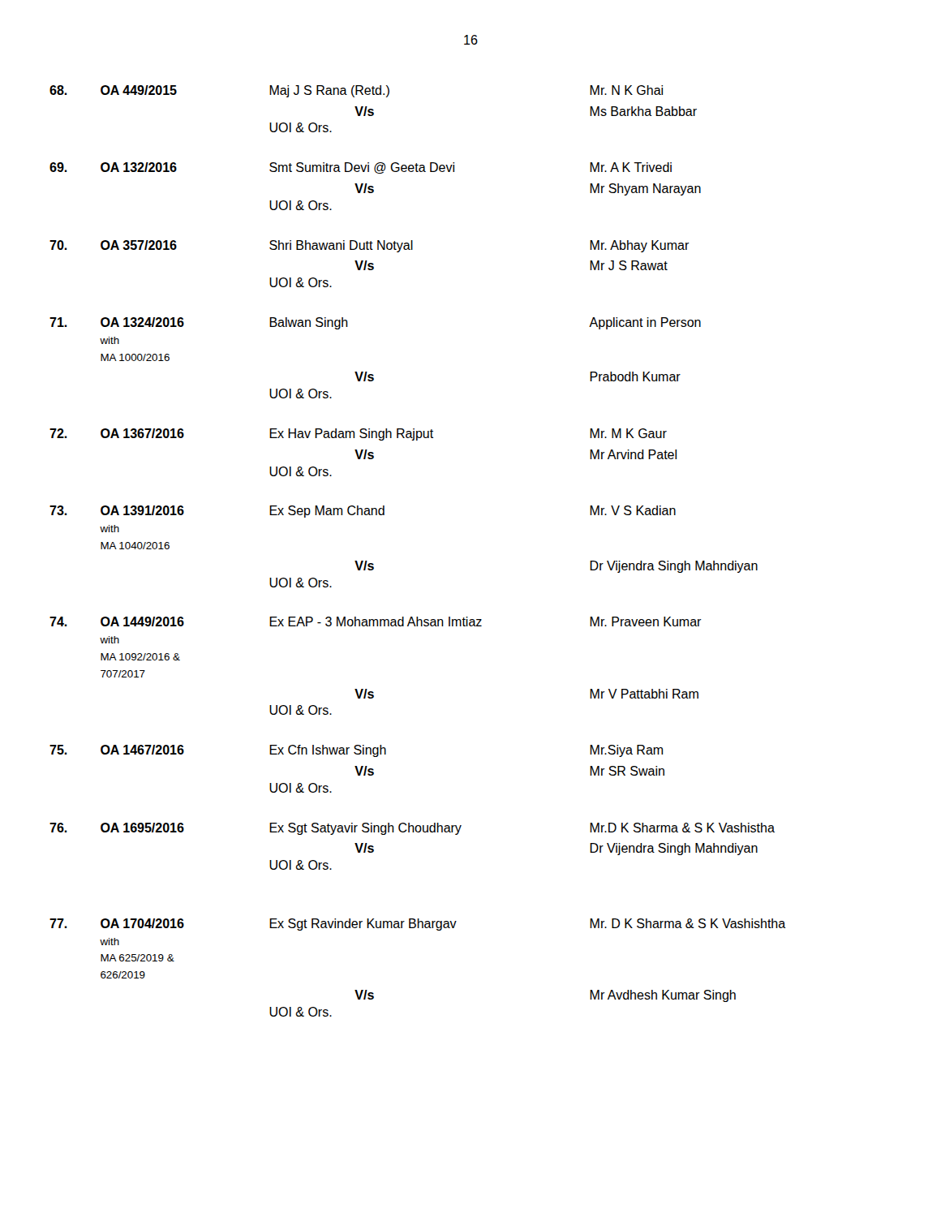16
| 68. | OA 449/2015 | Maj J S Rana (Retd.) | Mr. N K Ghai |
| | | V/s UOI & Ors. | Ms Barkha Babbar |
| 69. | OA 132/2016 | Smt Sumitra Devi @ Geeta Devi | Mr. A K Trivedi |
| | | V/s UOI & Ors. | Mr Shyam Narayan |
| 70. | OA 357/2016 | Shri Bhawani Dutt Notyal | Mr. Abhay Kumar |
| | | V/s UOI & Ors. | Mr J S Rawat |
| 71. | OA 1324/2016 with MA 1000/2016 | Balwan Singh | Applicant in Person |
| | | V/s UOI & Ors. | Prabodh Kumar |
| 72. | OA 1367/2016 | Ex Hav Padam Singh Rajput | Mr. M K Gaur |
| | | V/s UOI & Ors. | Mr Arvind Patel |
| 73. | OA 1391/2016 with MA 1040/2016 | Ex Sep Mam Chand | Mr. V S Kadian |
| | | V/s UOI & Ors. | Dr Vijendra Singh Mahndiyan |
| 74. | OA 1449/2016 with MA 1092/2016 & 707/2017 | Ex EAP - 3 Mohammad Ahsan Imtiaz | Mr. Praveen Kumar |
| | | V/s UOI & Ors. | Mr V Pattabhi Ram |
| 75. | OA 1467/2016 | Ex Cfn Ishwar Singh | Mr.Siya Ram |
| | | V/s UOI & Ors. | Mr SR Swain |
| 76. | OA 1695/2016 | Ex Sgt Satyavir Singh Choudhary | Mr.D K Sharma & S K Vashistha |
| | | V/s UOI & Ors. | Dr Vijendra Singh Mahndiyan |
| 77. | OA 1704/2016 with MA 625/2019 & 626/2019 | Ex Sgt Ravinder Kumar Bhargav | Mr. D K Sharma & S K Vashishtha |
| | | V/s UOI & Ors. | Mr Avdhesh Kumar Singh |